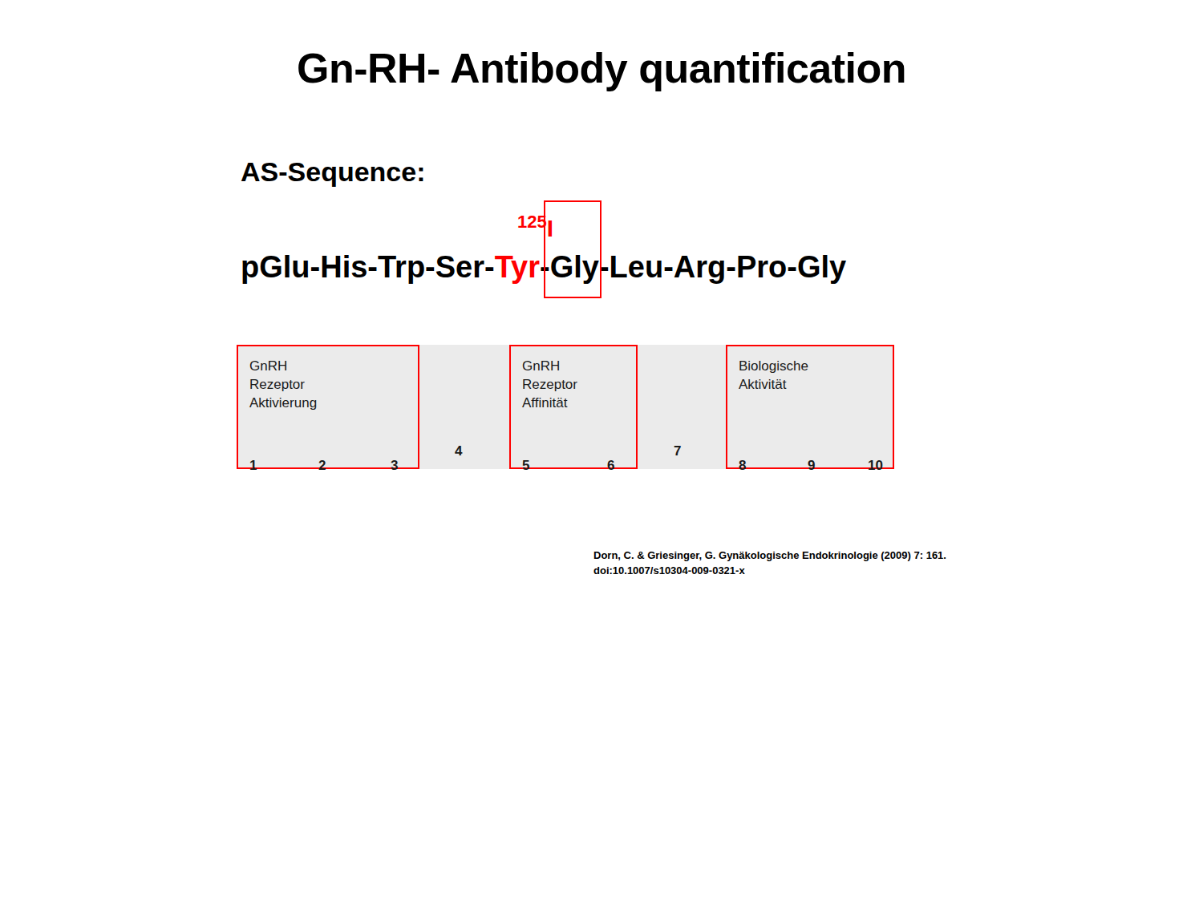Gn-RH- Antibody quantification
AS-Sequence:
125I
pGlu-His-Trp-Ser-Tyr-Gly-Leu-Arg-Pro-Gly
GnRH
Rezeptor
Aktivierung
1 2 3
4
GnRH
Rezeptor
Affinität
5 6
7
Biologische
Aktivität
8 9 10
Dorn, C. & Griesinger, G. Gynäkologische Endokrinologie (2009) 7: 161.
doi:10.1007/s10304-009-0321-x